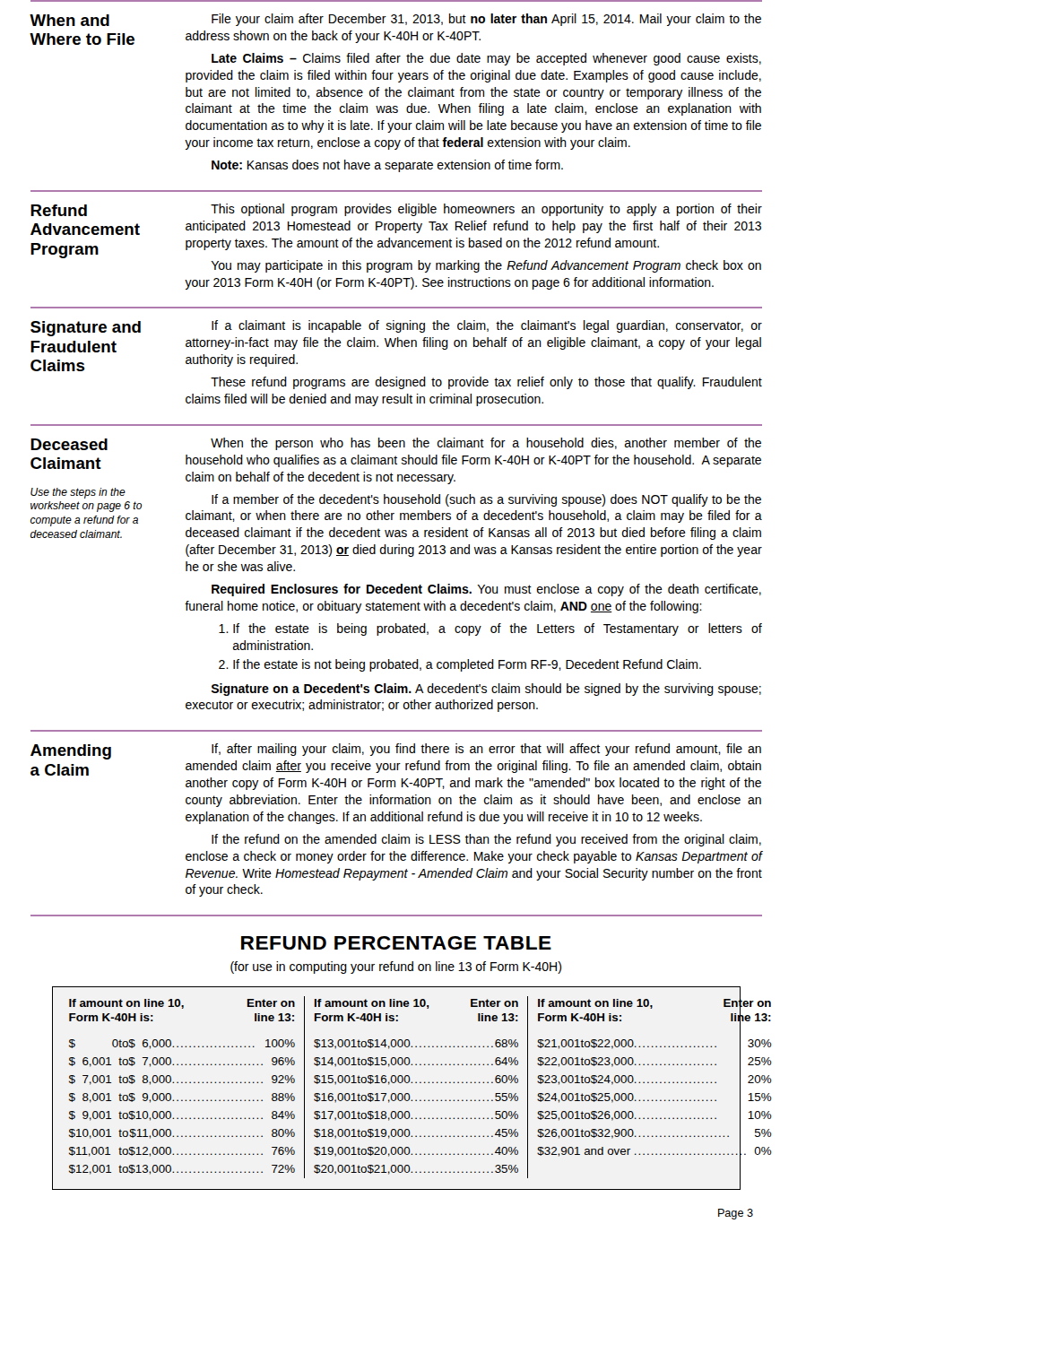When and
Where to File
File your claim after December 31, 2013, but no later than April 15, 2014. Mail your claim to the address shown on the back of your K-40H or K-40PT.
Late Claims – Claims filed after the due date may be accepted whenever good cause exists, provided the claim is filed within four years of the original due date. Examples of good cause include, but are not limited to, absence of the claimant from the state or country or temporary illness of the claimant at the time the claim was due. When filing a late claim, enclose an explanation with documentation as to why it is late. If your claim will be late because you have an extension of time to file your income tax return, enclose a copy of that federal extension with your claim.
Note: Kansas does not have a separate extension of time form.
Refund
Advancement
Program
This optional program provides eligible homeowners an opportunity to apply a portion of their anticipated 2013 Homestead or Property Tax Relief refund to help pay the first half of their 2013 property taxes. The amount of the advancement is based on the 2012 refund amount.
You may participate in this program by marking the Refund Advancement Program check box on your 2013 Form K-40H (or Form K-40PT). See instructions on page 6 for additional information.
Signature and
Fraudulent
Claims
If a claimant is incapable of signing the claim, the claimant's legal guardian, conservator, or attorney-in-fact may file the claim. When filing on behalf of an eligible claimant, a copy of your legal authority is required.
These refund programs are designed to provide tax relief only to those that qualify. Fraudulent claims filed will be denied and may result in criminal prosecution.
Deceased
Claimant Use the steps in the worksheet on page 6 to compute a refund for a deceased claimant.
When the person who has been the claimant for a household dies, another member of the household who qualifies as a claimant should file Form K-40H or K-40PT for the household. A separate claim on behalf of the decedent is not necessary.
If a member of the decedent's household (such as a surviving spouse) does NOT qualify to be the claimant, or when there are no other members of a decedent's household, a claim may be filed for a deceased claimant if the decedent was a resident of Kansas all of 2013 but died before filing a claim (after December 31, 2013) or died during 2013 and was a Kansas resident the entire portion of the year he or she was alive.
Required Enclosures for Decedent Claims. You must enclose a copy of the death certificate, funeral home notice, or obituary statement with a decedent's claim, AND one of the following:
If the estate is being probated, a copy of the Letters of Testamentary or letters of administration.
If the estate is not being probated, a completed Form RF-9, Decedent Refund Claim.
Signature on a Decedent's Claim. A decedent's claim should be signed by the surviving spouse; executor or executrix; administrator; or other authorized person.
Amending
a Claim
If, after mailing your claim, you find there is an error that will affect your refund amount, file an amended claim after you receive your refund from the original filing. To file an amended claim, obtain another copy of Form K-40H or Form K-40PT, and mark the "amended" box located to the right of the county abbreviation. Enter the information on the claim as it should have been, and enclose an explanation of the changes. If an additional refund is due you will receive it in 10 to 12 weeks.
If the refund on the amended claim is LESS than the refund you received from the original claim, enclose a check or money order for the difference. Make your check payable to Kansas Department of Revenue. Write Homestead Repayment - Amended Claim and your Social Security number on the front of your check.
REFUND PERCENTAGE TABLE
(for use in computing your refund on line 13 of Form K-40H)
If amount on line 10,
Form K-40H is: Enter on
line 13:
| $ | 0 | to | $ 6,000 | .................... | 100% |
| $ 6,001 | | to | $ 7,000 | ...................... | 96% |
| $ 7,001 | | to | $ 8,000 | ...................... | 92% |
| $ 8,001 | | to | $ 9,000 | ...................... | 88% |
| $ 9,001 | | to | $10,000 | ...................... | 84% |
| $10,001 | | to | $11,000 | ...................... | 80% |
| $11,001 | | to | $12,000 | ...................... | 76% |
| $12,001 | | to | $13,000 | ...................... | 72% |
If amount on line 10,
Form K-40H is: Enter on
line 13:
| $13,001 | | to | $14,000 | .................... | 68% |
| $14,001 | | to | $15,000 | .................... | 64% |
| $15,001 | | to | $16,000 | .................... | 60% |
| $16,001 | | to | $17,000 | .................... | 55% |
| $17,001 | | to | $18,000 | .................... | 50% |
| $18,001 | | to | $19,000 | .................... | 45% |
| $19,001 | | to | $20,000 | .................... | 40% |
| $20,001 | | to | $21,000 | .................... | 35% |
If amount on line 10,
Form K-40H is: Enter on
line 13:
| $21,001 | | to | $22,000 | .................... | 30% |
| $22,001 | | to | $23,000 | .................... | 25% |
| $23,001 | | to | $24,000 | .................... | 20% |
| $24,001 | | to | $25,000 | .................... | 15% |
| $25,001 | | to | $26,000 | .................... | 10% |
| $26,001 | | to | $32,900 | ....................... | 5% |
| $32,901 and over | ........................... | 0% |
Page 3